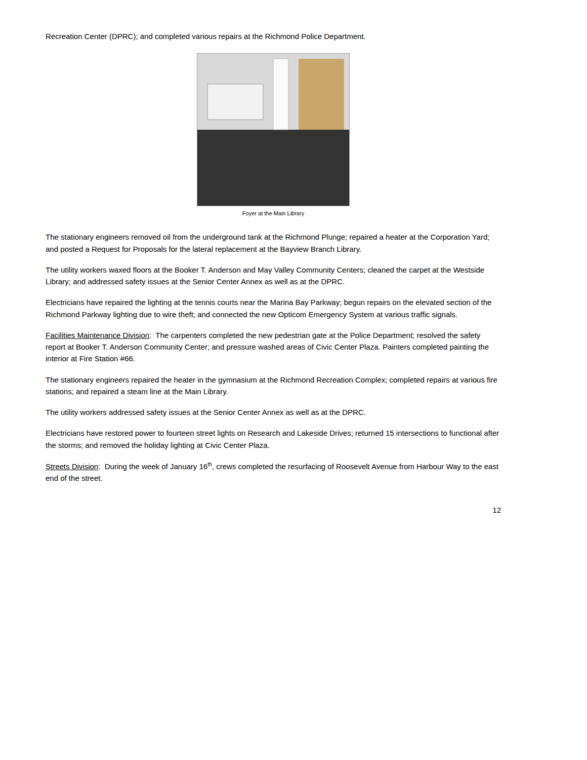Recreation Center (DPRC); and completed various repairs at the Richmond Police Department.
Foyer at the Main Library
The stationary engineers removed oil from the underground tank at the Richmond Plunge; repaired a heater at the Corporation Yard; and posted a Request for Proposals for the lateral replacement at the Bayview Branch Library.
The utility workers waxed floors at the Booker T. Anderson and May Valley Community Centers; cleaned the carpet at the Westside Library; and addressed safety issues at the Senior Center Annex as well as at the DPRC.
Electricians have repaired the lighting at the tennis courts near the Marina Bay Parkway; begun repairs on the elevated section of the Richmond Parkway lighting due to wire theft; and connected the new Opticom Emergency System at various traffic signals.
Facilities Maintenance Division: The carpenters completed the new pedestrian gate at the Police Department; resolved the safety report at Booker T. Anderson Community Center; and pressure washed areas of Civic Center Plaza. Painters completed painting the interior at Fire Station #66.
The stationary engineers repaired the heater in the gymnasium at the Richmond Recreation Complex; completed repairs at various fire stations; and repaired a steam line at the Main Library.
The utility workers addressed safety issues at the Senior Center Annex as well as at the DPRC.
Electricians have restored power to fourteen street lights on Research and Lakeside Drives; returned 15 intersections to functional after the storms; and removed the holiday lighting at Civic Center Plaza.
Streets Division: During the week of January 16th, crews completed the resurfacing of Roosevelt Avenue from Harbour Way to the east end of the street.
12